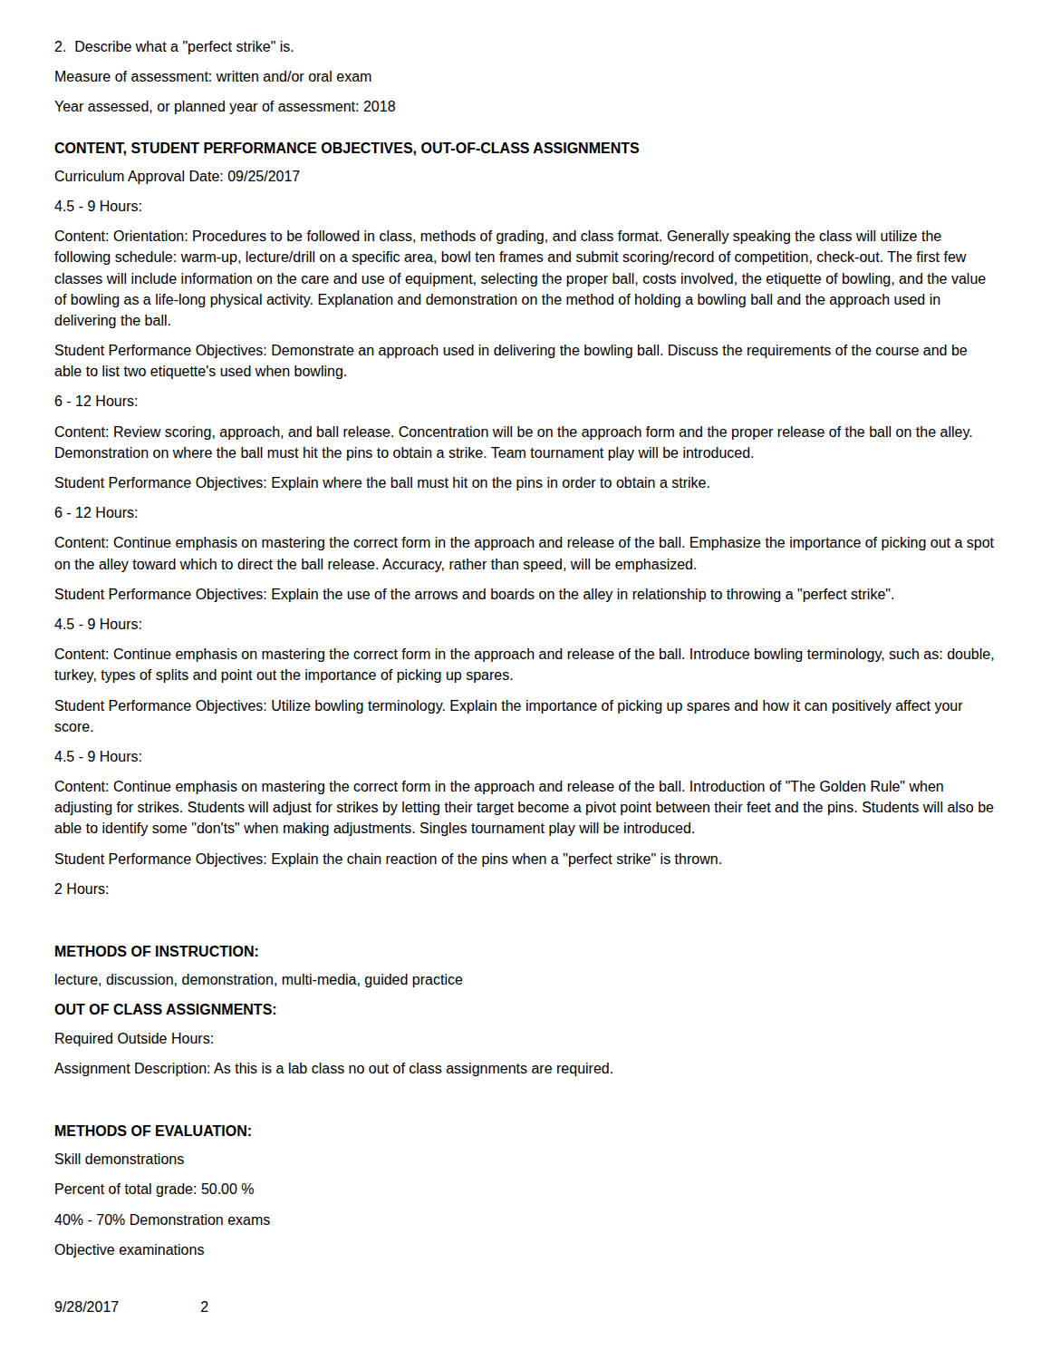2. Describe what a "perfect strike" is.
Measure of assessment: written and/or oral exam
Year assessed, or planned year of assessment: 2018
CONTENT, STUDENT PERFORMANCE OBJECTIVES, OUT-OF-CLASS ASSIGNMENTS
Curriculum Approval Date: 09/25/2017
4.5 - 9 Hours:
Content: Orientation: Procedures to be followed in class, methods of grading, and class format. Generally speaking the class will utilize the following schedule: warm-up, lecture/drill on a specific area, bowl ten frames and submit scoring/record of competition, check-out. The first few classes will include information on the care and use of equipment, selecting the proper ball, costs involved, the etiquette of bowling, and the value of bowling as a life-long physical activity. Explanation and demonstration on the method of holding a bowling ball and the approach used in delivering the ball.
Student Performance Objectives: Demonstrate an approach used in delivering the bowling ball. Discuss the requirements of the course and be able to list two etiquette's used when bowling.
6 - 12 Hours:
Content: Review scoring, approach, and ball release. Concentration will be on the approach form and the proper release of the ball on the alley. Demonstration on where the ball must hit the pins to obtain a strike. Team tournament play will be introduced.
Student Performance Objectives: Explain where the ball must hit on the pins in order to obtain a strike.
6 - 12 Hours:
Content: Continue emphasis on mastering the correct form in the approach and release of the ball. Emphasize the importance of picking out a spot on the alley toward which to direct the ball release. Accuracy, rather than speed, will be emphasized.
Student Performance Objectives: Explain the use of the arrows and boards on the alley in relationship to throwing a "perfect strike".
4.5 - 9 Hours:
Content: Continue emphasis on mastering the correct form in the approach and release of the ball. Introduce bowling terminology, such as: double, turkey, types of splits and point out the importance of picking up spares.
Student Performance Objectives: Utilize bowling terminology. Explain the importance of picking up spares and how it can positively affect your score.
4.5 - 9 Hours:
Content: Continue emphasis on mastering the correct form in the approach and release of the ball. Introduction of "The Golden Rule" when adjusting for strikes. Students will adjust for strikes by letting their target become a pivot point between their feet and the pins. Students will also be able to identify some "don'ts" when making adjustments. Singles tournament play will be introduced.
Student Performance Objectives: Explain the chain reaction of the pins when a "perfect strike" is thrown.
2 Hours:
METHODS OF INSTRUCTION:
lecture, discussion, demonstration, multi-media, guided practice
OUT OF CLASS ASSIGNMENTS:
Required Outside Hours:
Assignment Description: As this is a lab class no out of class assignments are required.
METHODS OF EVALUATION:
Skill demonstrations
Percent of total grade: 50.00 %
40% - 70% Demonstration exams
Objective examinations
9/28/2017 2